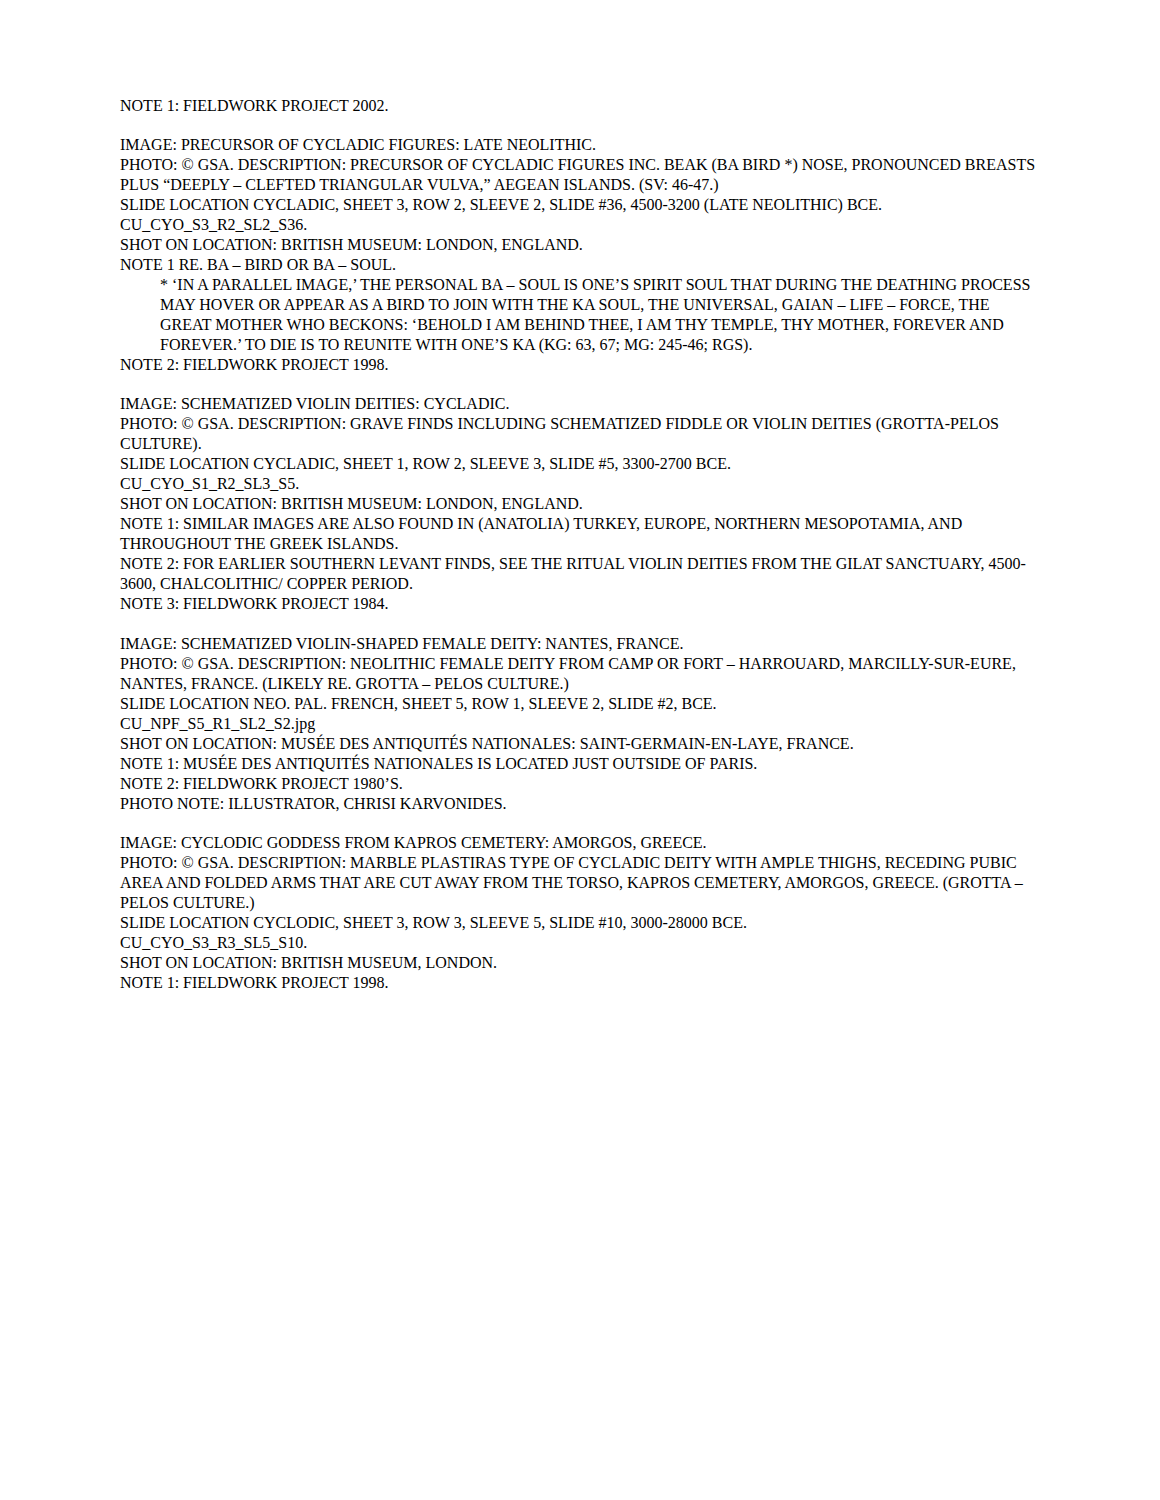NOTE 1: FIELDWORK PROJECT 2002.
IMAGE: PRECURSOR OF CYCLADIC FIGURES: LATE NEOLITHIC.
PHOTO: © GSA. DESCRIPTION: PRECURSOR OF CYCLADIC FIGURES INC. BEAK (BA BIRD *) NOSE, PRONOUNCED BREASTS PLUS “DEEPLY – CLEFTED TRIANGULAR VULVA,” AEGEAN ISLANDS. (SV: 46-47.)
SLIDE LOCATION CYCLADIC, SHEET 3, ROW 2, SLEEVE 2, SLIDE #36, 4500-3200 (LATE NEOLITHIC) BCE.
CU_CYO_S3_R2_SL2_S36.
SHOT ON LOCATION: BRITISH MUSEUM: LONDON, ENGLAND.
NOTE 1 RE. BA – BIRD OR BA – SOUL.
* ‘IN A PARALLEL IMAGE,’ THE PERSONAL BA – SOUL IS ONE’S SPIRIT SOUL THAT DURING THE DEATHING PROCESS MAY HOVER OR APPEAR AS A BIRD TO JOIN WITH THE KA SOUL, THE UNIVERSAL, GAIAN – LIFE – FORCE, THE GREAT MOTHER WHO BECKONS: ‘BEHOLD I AM BEHIND THEE, I AM THY TEMPLE, THY MOTHER, FOREVER AND FOREVER.’ TO DIE IS TO REUNITE WITH ONE’S KA (KG: 63, 67; MG: 245-46; RGS).
NOTE 2: FIELDWORK PROJECT 1998.
IMAGE: SCHEMATIZED VIOLIN DEITIES: CYCLADIC.
PHOTO: © GSA. DESCRIPTION: GRAVE FINDS INCLUDING SCHEMATIZED FIDDLE OR VIOLIN DEITIES (GROTTA-PELOS CULTURE).
SLIDE LOCATION CYCLADIC, SHEET 1, ROW 2, SLEEVE 3, SLIDE #5, 3300-2700 BCE.
CU_CYO_S1_R2_SL3_S5.
SHOT ON LOCATION: BRITISH MUSEUM: LONDON, ENGLAND.
NOTE 1: SIMILAR IMAGES ARE ALSO FOUND IN (ANATOLIA) TURKEY, EUROPE, NORTHERN MESOPOTAMIA, AND THROUGHOUT THE GREEK ISLANDS.
NOTE 2: FOR EARLIER SOUTHERN LEVANT FINDS, SEE THE RITUAL VIOLIN DEITIES FROM THE GILAT SANCTUARY, 4500-3600, CHALCOLITHIC/ COPPER PERIOD.
NOTE 3: FIELDWORK PROJECT 1984.
IMAGE: SCHEMATIZED VIOLIN-SHAPED FEMALE DEITY: NANTES, FRANCE.
PHOTO: © GSA. DESCRIPTION: NEOLITHIC FEMALE DEITY FROM CAMP OR FORT – HARROUARD, MARCILLY-SUR-EURE, NANTES, FRANCE. (LIKELY RE. GROTTA – PELOS CULTURE.)
SLIDE LOCATION NEO. PAL. FRENCH, SHEET 5, ROW 1, SLEEVE 2, SLIDE #2, BCE.
CU_NPF_S5_R1_SL2_S2.jpg
SHOT ON LOCATION: MUSÉE DES ANTIQUITÉS NATIONALES: SAINT-GERMAIN-EN-LAYE, FRANCE.
NOTE 1: MUSÉE DES ANTIQUITÉS NATIONALES IS LOCATED JUST OUTSIDE OF PARIS.
NOTE 2: FIELDWORK PROJECT 1980’S.
PHOTO NOTE: ILLUSTRATOR, CHRISI KARVONIDES.
IMAGE: CYCLODIC GODDESS FROM KAPROS CEMETERY: AMORGOS, GREECE.
PHOTO: © GSA. DESCRIPTION: MARBLE PLASTIRAS TYPE OF CYCLADIC DEITY WITH AMPLE THIGHS, RECEDING PUBIC AREA AND FOLDED ARMS THAT ARE CUT AWAY FROM THE TORSO, KAPROS CEMETERY, AMORGOS, GREECE. (GROTTA – PELOS CULTURE.)
SLIDE LOCATION CYCLODIC, SHEET 3, ROW 3, SLEEVE 5, SLIDE #10, 3000-28000 BCE.
CU_CYO_S3_R3_SL5_S10.
SHOT ON LOCATION: BRITISH MUSEUM, LONDON.
NOTE 1: FIELDWORK PROJECT 1998.